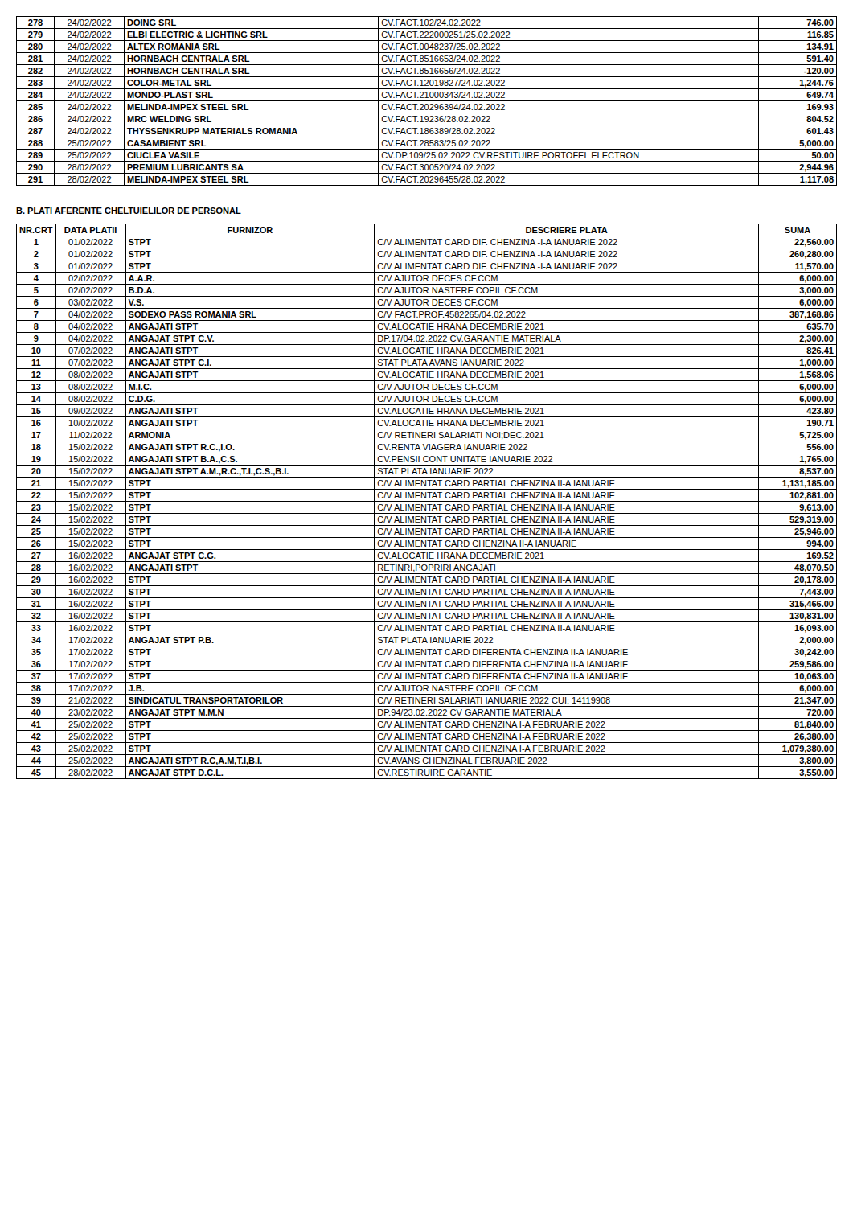| 278 | 24/02/2022 | DOING SRL | CV.FACT.102/24.02.2022 | 746.00 |
| 279 | 24/02/2022 | ELBI ELECTRIC & LIGHTING SRL | CV.FACT.222000251/25.02.2022 | 116.85 |
| 280 | 24/02/2022 | ALTEX ROMANIA SRL | CV.FACT.0048237/25.02.2022 | 134.91 |
| 281 | 24/02/2022 | HORNBACH CENTRALA SRL | CV.FACT.8516653/24.02.2022 | 591.40 |
| 282 | 24/02/2022 | HORNBACH CENTRALA SRL | CV.FACT.8516656/24.02.2022 | -120.00 |
| 283 | 24/02/2022 | COLOR-METAL SRL | CV.FACT.12019827/24.02.2022 | 1,244.76 |
| 284 | 24/02/2022 | MONDO-PLAST SRL | CV.FACT.21000343/24.02.2022 | 649.74 |
| 285 | 24/02/2022 | MELINDA-IMPEX STEEL SRL | CV.FACT.20296394/24.02.2022 | 169.93 |
| 286 | 24/02/2022 | MRC WELDING SRL | CV.FACT.19236/28.02.2022 | 804.52 |
| 287 | 24/02/2022 | THYSSENKRUPP MATERIALS ROMANIA | CV.FACT.186389/28.02.2022 | 601.43 |
| 288 | 25/02/2022 | CASAMBIENT SRL | CV.FACT.28583/25.02.2022 | 5,000.00 |
| 289 | 25/02/2022 | CIUCLEA VASILE | CV.DP.109/25.02.2022 CV.RESTITUIRE PORTOFEL ELECTRON | 50.00 |
| 290 | 28/02/2022 | PREMIUM LUBRICANTS SA | CV.FACT.300520/24.02.2022 | 2,944.96 |
| 291 | 28/02/2022 | MELINDA-IMPEX STEEL SRL | CV.FACT.20296455/28.02.2022 | 1,117.08 |
B. PLATI AFERENTE CHELTUIELILOR DE PERSONAL
| NR.CRT | DATA PLATII | FURNIZOR | DESCRIERE PLATA | SUMA |
| --- | --- | --- | --- | --- |
| 1 | 01/02/2022 | STPT | C/V ALIMENTAT CARD DIF. CHENZINA -I-A IANUARIE 2022 | 22,560.00 |
| 2 | 01/02/2022 | STPT | C/V ALIMENTAT CARD DIF. CHENZINA -I-A IANUARIE 2022 | 260,280.00 |
| 3 | 01/02/2022 | STPT | C/V ALIMENTAT CARD DIF. CHENZINA -I-A IANUARIE 2022 | 11,570.00 |
| 4 | 02/02/2022 | A.A.R. | C/V AJUTOR DECES CF.CCM | 6,000.00 |
| 5 | 02/02/2022 | B.D.A. | C/V AJUTOR NASTERE COPIL CF.CCM | 3,000.00 |
| 6 | 03/02/2022 | V.S. | C/V AJUTOR DECES CF.CCM | 6,000.00 |
| 7 | 04/02/2022 | SODEXO PASS ROMANIA SRL | C/V FACT.PROF.4582265/04.02.2022 | 387,168.86 |
| 8 | 04/02/2022 | ANGAJATI STPT | CV.ALOCATIE HRANA DECEMBRIE 2021 | 635.70 |
| 9 | 04/02/2022 | ANGAJAT STPT C.V. | DP.17/04.02.2022 CV.GARANTIE MATERIALA | 2,300.00 |
| 10 | 07/02/2022 | ANGAJATI STPT | CV.ALOCATIE HRANA DECEMBRIE 2021 | 826.41 |
| 11 | 07/02/2022 | ANGAJAT STPT C.I. | STAT PLATA AVANS IANUARIE 2022 | 1,000.00 |
| 12 | 08/02/2022 | ANGAJATI STPT | CV.ALOCATIE HRANA DECEMBRIE 2021 | 1,568.06 |
| 13 | 08/02/2022 | M.I.C. | C/V AJUTOR DECES CF.CCM | 6,000.00 |
| 14 | 08/02/2022 | C.D.G. | C/V AJUTOR DECES CF.CCM | 6,000.00 |
| 15 | 09/02/2022 | ANGAJATI STPT | CV.ALOCATIE HRANA DECEMBRIE 2021 | 423.80 |
| 16 | 10/02/2022 | ANGAJATI STPT | CV.ALOCATIE HRANA DECEMBRIE 2021 | 190.71 |
| 17 | 11/02/2022 | ARMONIA | C/V RETINERI SALARIATI NOI;DEC.2021 | 5,725.00 |
| 18 | 15/02/2022 | ANGAJATI STPT R.C.,I.O. | CV.RENTA VIAGERA IANUARIE 2022 | 556.00 |
| 19 | 15/02/2022 | ANGAJATI STPT B.A.,C.S. | CV.PENSII CONT UNITATE IANUARIE 2022 | 1,765.00 |
| 20 | 15/02/2022 | ANGAJATI STPT A.M.,R.C.,T.I.,C.S.,B.I. | STAT PLATA IANUARIE 2022 | 8,537.00 |
| 21 | 15/02/2022 | STPT | C/V ALIMENTAT CARD PARTIAL CHENZINA II-A IANUARIE | 1,131,185.00 |
| 22 | 15/02/2022 | STPT | C/V ALIMENTAT CARD PARTIAL CHENZINA II-A IANUARIE | 102,881.00 |
| 23 | 15/02/2022 | STPT | C/V ALIMENTAT CARD PARTIAL CHENZINA II-A IANUARIE | 9,613.00 |
| 24 | 15/02/2022 | STPT | C/V ALIMENTAT CARD PARTIAL CHENZINA II-A IANUARIE | 529,319.00 |
| 25 | 15/02/2022 | STPT | C/V ALIMENTAT CARD PARTIAL CHENZINA II-A IANUARIE | 25,946.00 |
| 26 | 15/02/2022 | STPT | C/V ALIMENTAT CARD CHENZINA II-A IANUARIE | 994.00 |
| 27 | 16/02/2022 | ANGAJAT STPT C.G. | CV.ALOCATIE HRANA DECEMBRIE 2021 | 169.52 |
| 28 | 16/02/2022 | ANGAJATI STPT | RETINRI,POPRIRI ANGAJATI | 48,070.50 |
| 29 | 16/02/2022 | STPT | C/V ALIMENTAT CARD PARTIAL CHENZINA II-A IANUARIE | 20,178.00 |
| 30 | 16/02/2022 | STPT | C/V ALIMENTAT CARD PARTIAL CHENZINA II-A IANUARIE | 7,443.00 |
| 31 | 16/02/2022 | STPT | C/V ALIMENTAT CARD PARTIAL CHENZINA II-A IANUARIE | 315,466.00 |
| 32 | 16/02/2022 | STPT | C/V ALIMENTAT CARD PARTIAL CHENZINA II-A IANUARIE | 130,831.00 |
| 33 | 16/02/2022 | STPT | C/V ALIMENTAT CARD PARTIAL CHENZINA II-A IANUARIE | 16,093.00 |
| 34 | 17/02/2022 | ANGAJAT STPT P.B. | STAT PLATA IANUARIE 2022 | 2,000.00 |
| 35 | 17/02/2022 | STPT | C/V ALIMENTAT CARD DIFERENTA CHENZINA II-A IANUARIE | 30,242.00 |
| 36 | 17/02/2022 | STPT | C/V ALIMENTAT CARD DIFERENTA CHENZINA II-A IANUARIE | 259,586.00 |
| 37 | 17/02/2022 | STPT | C/V ALIMENTAT CARD DIFERENTA CHENZINA II-A IANUARIE | 10,063.00 |
| 38 | 17/02/2022 | J.B. | C/V AJUTOR NASTERE COPIL CF.CCM | 6,000.00 |
| 39 | 21/02/2022 | SINDICATUL TRANSPORTATORILOR | C/V RETINERI SALARIATI IANUARIE 2022 CUI: 14119908 | 21,347.00 |
| 40 | 23/02/2022 | ANGAJAT STPT M.M.N | DP.94/23.02.2022 CV GARANTIE MATERIALA | 720.00 |
| 41 | 25/02/2022 | STPT | C/V ALIMENTAT CARD CHENZINA I-A FEBRUARIE 2022 | 81,840.00 |
| 42 | 25/02/2022 | STPT | C/V ALIMENTAT CARD CHENZINA I-A FEBRUARIE 2022 | 26,380.00 |
| 43 | 25/02/2022 | STPT | C/V ALIMENTAT CARD CHENZINA I-A FEBRUARIE 2022 | 1,079,380.00 |
| 44 | 25/02/2022 | ANGAJATI STPT R.C,A.M,T.I,B.I. | CV.AVANS CHENZINAL FEBRUARIE 2022 | 3,800.00 |
| 45 | 28/02/2022 | ANGAJAT STPT D.C.L. | CV.RESTIRUIRE GARANTIE | 3,550.00 |